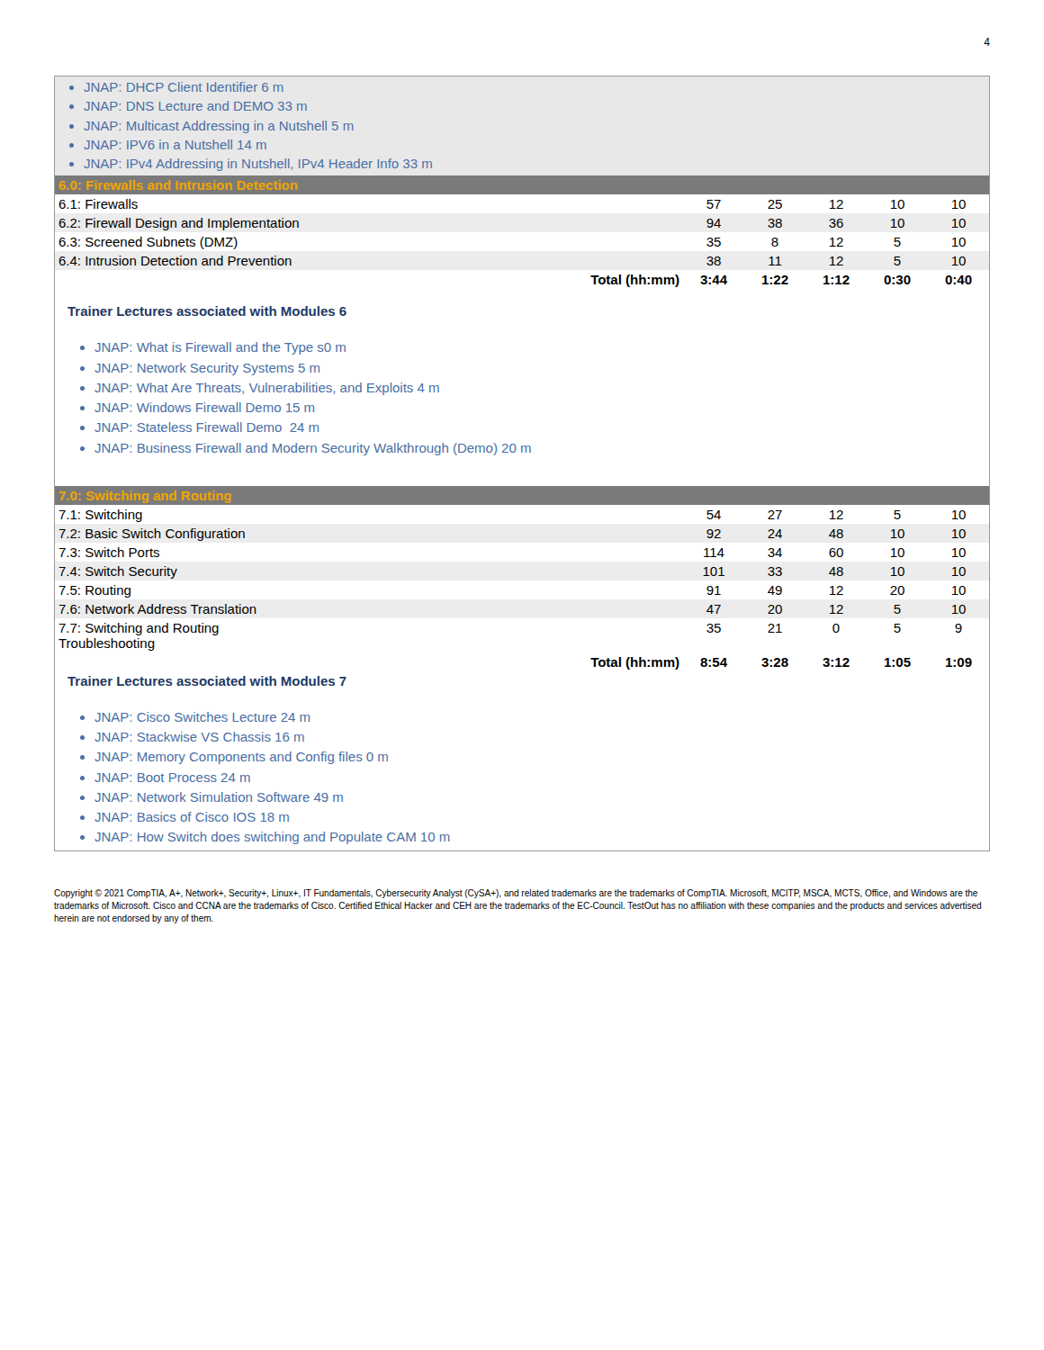4
| JNAP: DHCP Client Identifier 6 m JNAP: DNS Lecture and DEMO 33 m JNAP: Multicast Addressing in a Nutshell 5 m JNAP: IPV6 in a Nutshell 14 m JNAP: IPv4 Addressing in Nutshell, IPv4 Header Info 33 m |
| 6.0: Firewalls and Intrusion Detection |
| 6.1: Firewalls | 57 | 25 | 12 | 10 | 10 |
| 6.2: Firewall Design and Implementation | 94 | 38 | 36 | 10 | 10 |
| 6.3: Screened Subnets (DMZ) | 35 | 8 | 12 | 5 | 10 |
| 6.4: Intrusion Detection and Prevention | 38 | 11 | 12 | 5 | 10 |
| Total (hh:mm) | 3:44 | 1:22 | 1:12 | 0:30 | 0:40 |
| Trainer Lectures associated with Modules 6 JNAP: What is Firewall and the Type s0 m JNAP: Network Security Systems 5 m JNAP: What Are Threats, Vulnerabilities, and Exploits 4 m JNAP: Windows Firewall Demo 15 m JNAP: Stateless Firewall Demo 24 m JNAP: Business Firewall and Modern Security Walkthrough (Demo) 20 m |
| 7.0: Switching and Routing |
| 7.1: Switching | 54 | 27 | 12 | 5 | 10 |
| 7.2: Basic Switch Configuration | 92 | 24 | 48 | 10 | 10 |
| 7.3: Switch Ports | 114 | 34 | 60 | 10 | 10 |
| 7.4: Switch Security | 101 | 33 | 48 | 10 | 10 |
| 7.5: Routing | 91 | 49 | 12 | 20 | 10 |
| 7.6: Network Address Translation | 47 | 20 | 12 | 5 | 10 |
| 7.7: Switching and Routing Troubleshooting | 35 | 21 | 0 | 5 | 9 |
| Total (hh:mm) | 8:54 | 3:28 | 3:12 | 1:05 | 1:09 |
| Trainer Lectures associated with Modules 7 JNAP: Cisco Switches Lecture 24 m JNAP: Stackwise VS Chassis 16 m JNAP: Memory Components and Config files 0 m JNAP: Boot Process 24 m JNAP: Network Simulation Software 49 m JNAP: Basics of Cisco IOS 18 m JNAP: How Switch does switching and Populate CAM 10 m |
Copyright © 2021 CompTIA, A+, Network+, Security+, Linux+, IT Fundamentals, Cybersecurity Analyst (CySA+), and related trademarks are the trademarks of CompTIA. Microsoft, MCITP, MSCA, MCTS, Office, and Windows are the trademarks of Microsoft. Cisco and CCNA are the trademarks of Cisco. Certified Ethical Hacker and CEH are the trademarks of the EC-Council. TestOut has no affiliation with these companies and the products and services advertised herein are not endorsed by any of them.